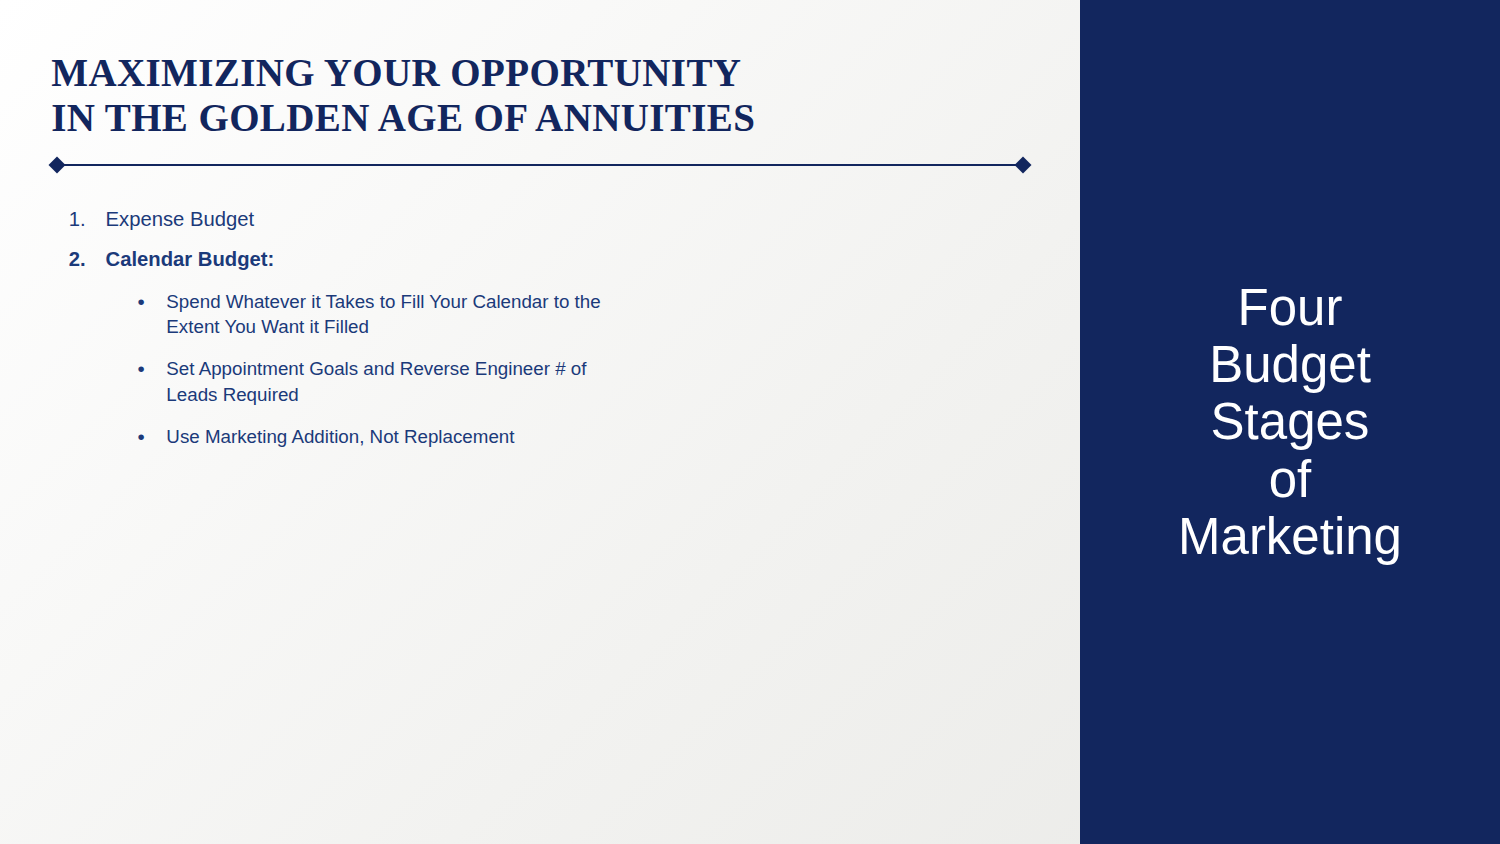Maximizing Your Opportunity
in the Golden Age of Annuities
Expense Budget
Calendar Budget:
Spend Whatever it Takes to Fill Your Calendar to the Extent You Want it Filled
Set Appointment Goals and Reverse Engineer # of Leads Required
Use Marketing Addition, Not Replacement
Four
Budget
Stages
of
Marketing